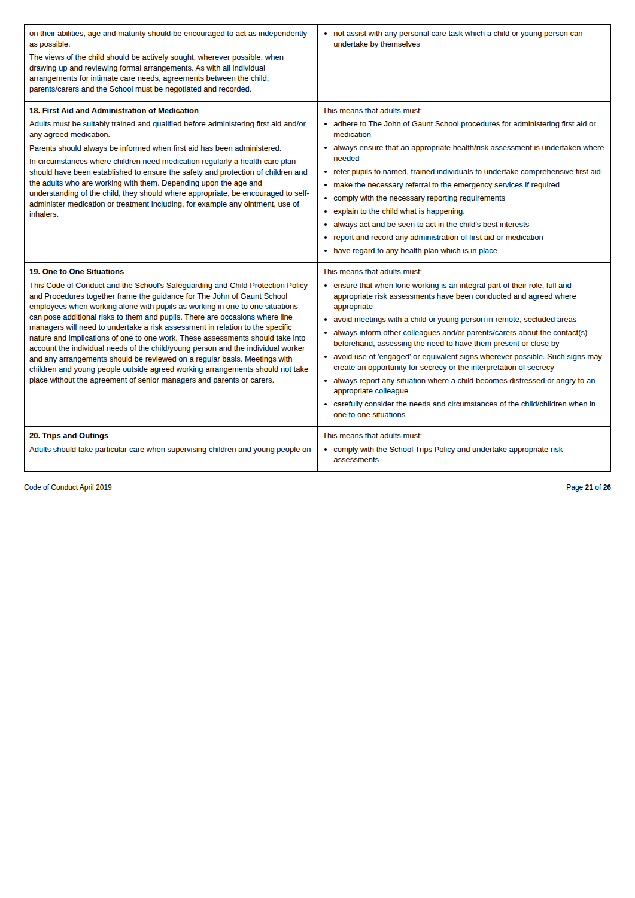| on their abilities, age and maturity should be encouraged to act as independently as possible. The views of the child should be actively sought, wherever possible, when drawing up and reviewing formal arrangements. As with all individual arrangements for intimate care needs, agreements between the child, parents/carers and the School must be negotiated and recorded. | not assist with any personal care task which a child or young person can undertake by themselves |
| 18. First Aid and Administration of Medication Adults must be suitably trained and qualified before administering first aid and/or any agreed medication. Parents should always be informed when first aid has been administered. In circumstances where children need medication regularly a health care plan should have been established to ensure the safety and protection of children and the adults who are working with them. Depending upon the age and understanding of the child, they should where appropriate, be encouraged to self-administer medication or treatment including, for example any ointment, use of inhalers. | This means that adults must: adhere to The John of Gaunt School procedures for administering first aid or medication always ensure that an appropriate health/risk assessment is undertaken where needed refer pupils to named, trained individuals to undertake comprehensive first aid make the necessary referral to the emergency services if required comply with the necessary reporting requirements explain to the child what is happening. always act and be seen to act in the child's best interests report and record any administration of first aid or medication have regard to any health plan which is in place |
| 19. One to One Situations This Code of Conduct and the School's Safeguarding and Child Protection Policy and Procedures together frame the guidance for The John of Gaunt School employees when working alone with pupils as working in one to one situations can pose additional risks to them and pupils. There are occasions where line managers will need to undertake a risk assessment in relation to the specific nature and implications of one to one work. These assessments should take into account the individual needs of the child/young person and the individual worker and any arrangements should be reviewed on a regular basis. Meetings with children and young people outside agreed working arrangements should not take place without the agreement of senior managers and parents or carers. | This means that adults must: ensure that when lone working is an integral part of their role, full and appropriate risk assessments have been conducted and agreed where appropriate avoid meetings with a child or young person in remote, secluded areas always inform other colleagues and/or parents/carers about the contact(s) beforehand, assessing the need to have them present or close by avoid use of 'engaged' or equivalent signs wherever possible. Such signs may create an opportunity for secrecy or the interpretation of secrecy always report any situation where a child becomes distressed or angry to an appropriate colleague carefully consider the needs and circumstances of the child/children when in one to one situations |
| 20. Trips and Outings Adults should take particular care when supervising children and young people on | This means that adults must: comply with the School Trips Policy and undertake appropriate risk assessments |
Code of Conduct April 2019 Page 21 of 26